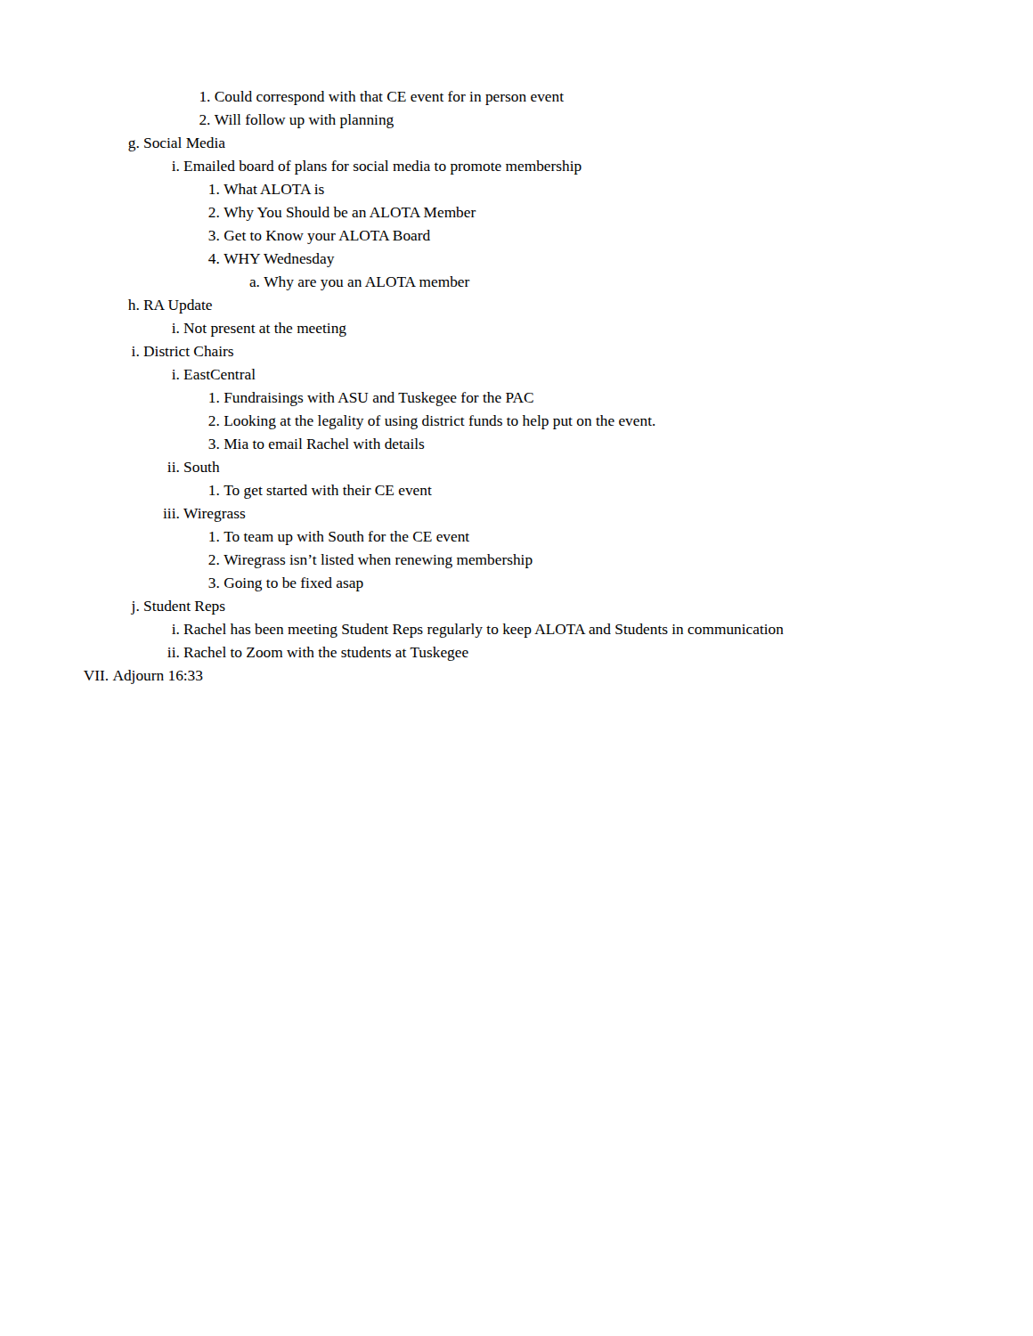Could correspond with that CE event for in person event
Will follow up with planning
Social Media
Emailed board of plans for social media to promote membership
What ALOTA is
Why You Should be an ALOTA Member
Get to Know your ALOTA Board
WHY Wednesday
Why are you an ALOTA member
RA Update
Not present at the meeting
District Chairs
EastCentral
Fundraisings with ASU and Tuskegee for the PAC
Looking at the legality of using district funds to help put on the event.
Mia to email Rachel with details
South
To get started with their CE event
Wiregrass
To team up with South for the CE event
Wiregrass isn’t listed when renewing membership
Going to be fixed asap
Student Reps
Rachel has been meeting Student Reps regularly to keep ALOTA and Students in communication
Rachel to Zoom with the students at Tuskegee
Adjourn 16:33